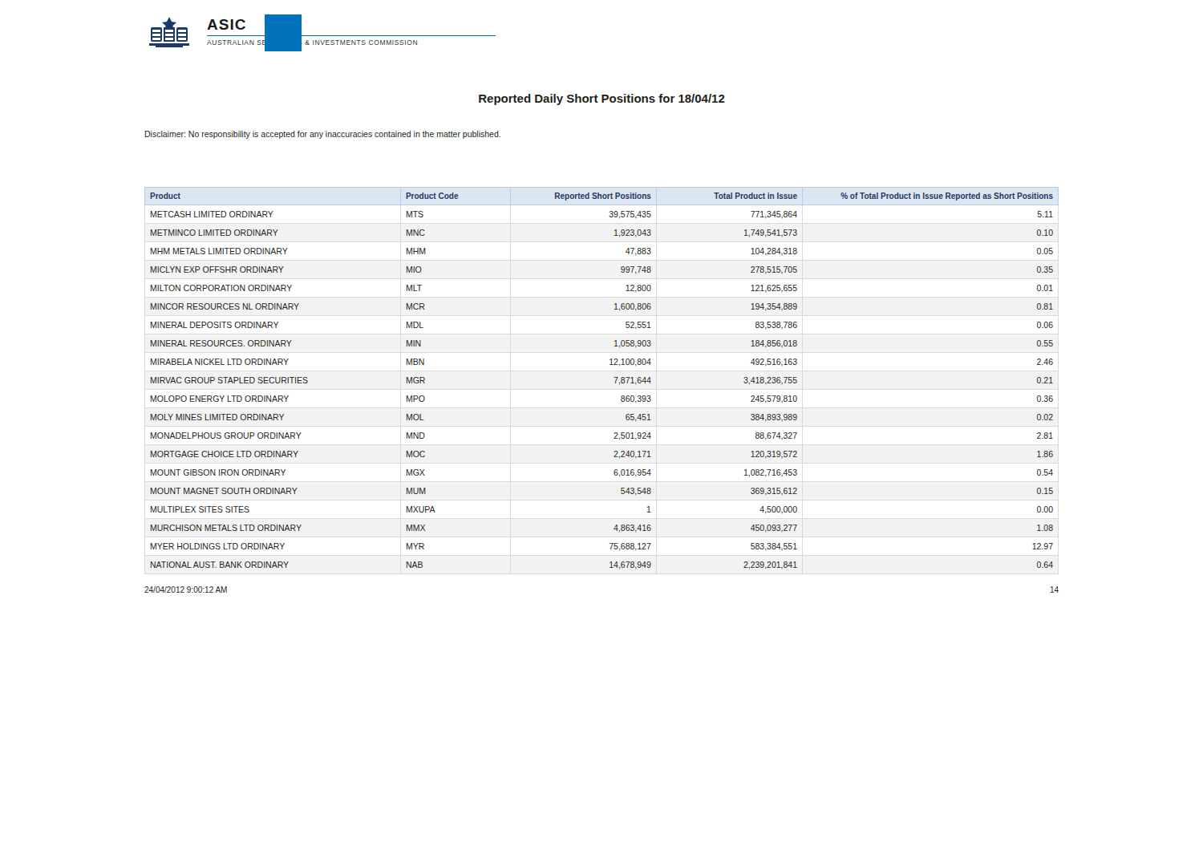ASIC
Australian Securities & Investments Commission
Reported Daily Short Positions for 18/04/12
Disclaimer: No responsibility is accepted for any inaccuracies contained in the matter published.
| Product | Product Code | Reported Short Positions | Total Product in Issue | % of Total Product in Issue Reported as Short Positions |
| --- | --- | --- | --- | --- |
| METCASH LIMITED ORDINARY | MTS | 39,575,435 | 771,345,864 | 5.11 |
| METMINCO LIMITED ORDINARY | MNC | 1,923,043 | 1,749,541,573 | 0.10 |
| MHM METALS LIMITED ORDINARY | MHM | 47,883 | 104,284,318 | 0.05 |
| MICLYN EXP OFFSHR ORDINARY | MIO | 997,748 | 278,515,705 | 0.35 |
| MILTON CORPORATION ORDINARY | MLT | 12,800 | 121,625,655 | 0.01 |
| MINCOR RESOURCES NL ORDINARY | MCR | 1,600,806 | 194,354,889 | 0.81 |
| MINERAL DEPOSITS ORDINARY | MDL | 52,551 | 83,538,786 | 0.06 |
| MINERAL RESOURCES. ORDINARY | MIN | 1,058,903 | 184,856,018 | 0.55 |
| MIRABELA NICKEL LTD ORDINARY | MBN | 12,100,804 | 492,516,163 | 2.46 |
| MIRVAC GROUP STAPLED SECURITIES | MGR | 7,871,644 | 3,418,236,755 | 0.21 |
| MOLOPO ENERGY LTD ORDINARY | MPO | 860,393 | 245,579,810 | 0.36 |
| MOLY MINES LIMITED ORDINARY | MOL | 65,451 | 384,893,989 | 0.02 |
| MONADELPHOUS GROUP ORDINARY | MND | 2,501,924 | 88,674,327 | 2.81 |
| MORTGAGE CHOICE LTD ORDINARY | MOC | 2,240,171 | 120,319,572 | 1.86 |
| MOUNT GIBSON IRON ORDINARY | MGX | 6,016,954 | 1,082,716,453 | 0.54 |
| MOUNT MAGNET SOUTH ORDINARY | MUM | 543,548 | 369,315,612 | 0.15 |
| MULTIPLEX SITES SITES | MXUPA | 1 | 4,500,000 | 0.00 |
| MURCHISON METALS LTD ORDINARY | MMX | 4,863,416 | 450,093,277 | 1.08 |
| MYER HOLDINGS LTD ORDINARY | MYR | 75,688,127 | 583,384,551 | 12.97 |
| NATIONAL AUST. BANK ORDINARY | NAB | 14,678,949 | 2,239,201,841 | 0.64 |
24/04/2012 9:00:12 AM
14